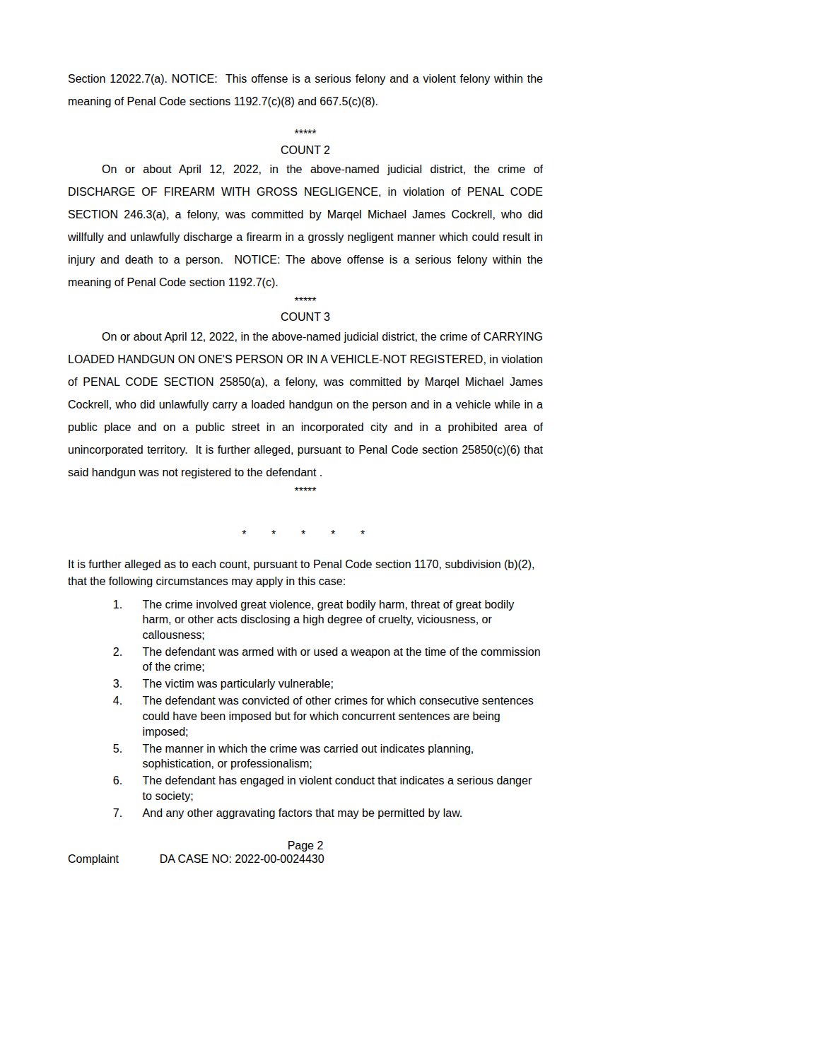Section 12022.7(a). NOTICE: This offense is a serious felony and a violent felony within the meaning of Penal Code sections 1192.7(c)(8) and 667.5(c)(8).
*****
COUNT 2
On or about April 12, 2022, in the above-named judicial district, the crime of DISCHARGE OF FIREARM WITH GROSS NEGLIGENCE, in violation of PENAL CODE SECTION 246.3(a), a felony, was committed by Marqel Michael James Cockrell, who did willfully and unlawfully discharge a firearm in a grossly negligent manner which could result in injury and death to a person. NOTICE: The above offense is a serious felony within the meaning of Penal Code section 1192.7(c).
*****
COUNT 3
On or about April 12, 2022, in the above-named judicial district, the crime of CARRYING LOADED HANDGUN ON ONE'S PERSON OR IN A VEHICLE-NOT REGISTERED, in violation of PENAL CODE SECTION 25850(a), a felony, was committed by Marqel Michael James Cockrell, who did unlawfully carry a loaded handgun on the person and in a vehicle while in a public place and on a public street in an incorporated city and in a prohibited area of unincorporated territory. It is further alleged, pursuant to Penal Code section 25850(c)(6) that said handgun was not registered to the defendant .
*****
* * * * *
It is further alleged as to each count, pursuant to Penal Code section 1170, subdivision (b)(2), that the following circumstances may apply in this case:
The crime involved great violence, great bodily harm, threat of great bodily harm, or other acts disclosing a high degree of cruelty, viciousness, or callousness;
The defendant was armed with or used a weapon at the time of the commission of the crime;
The victim was particularly vulnerable;
The defendant was convicted of other crimes for which consecutive sentences could have been imposed but for which concurrent sentences are being imposed;
The manner in which the crime was carried out indicates planning, sophistication, or professionalism;
The defendant has engaged in violent conduct that indicates a serious danger to society;
And any other aggravating factors that may be permitted by law.
Page 2
ComplaintDA CASE NO: 2022-00-0024430